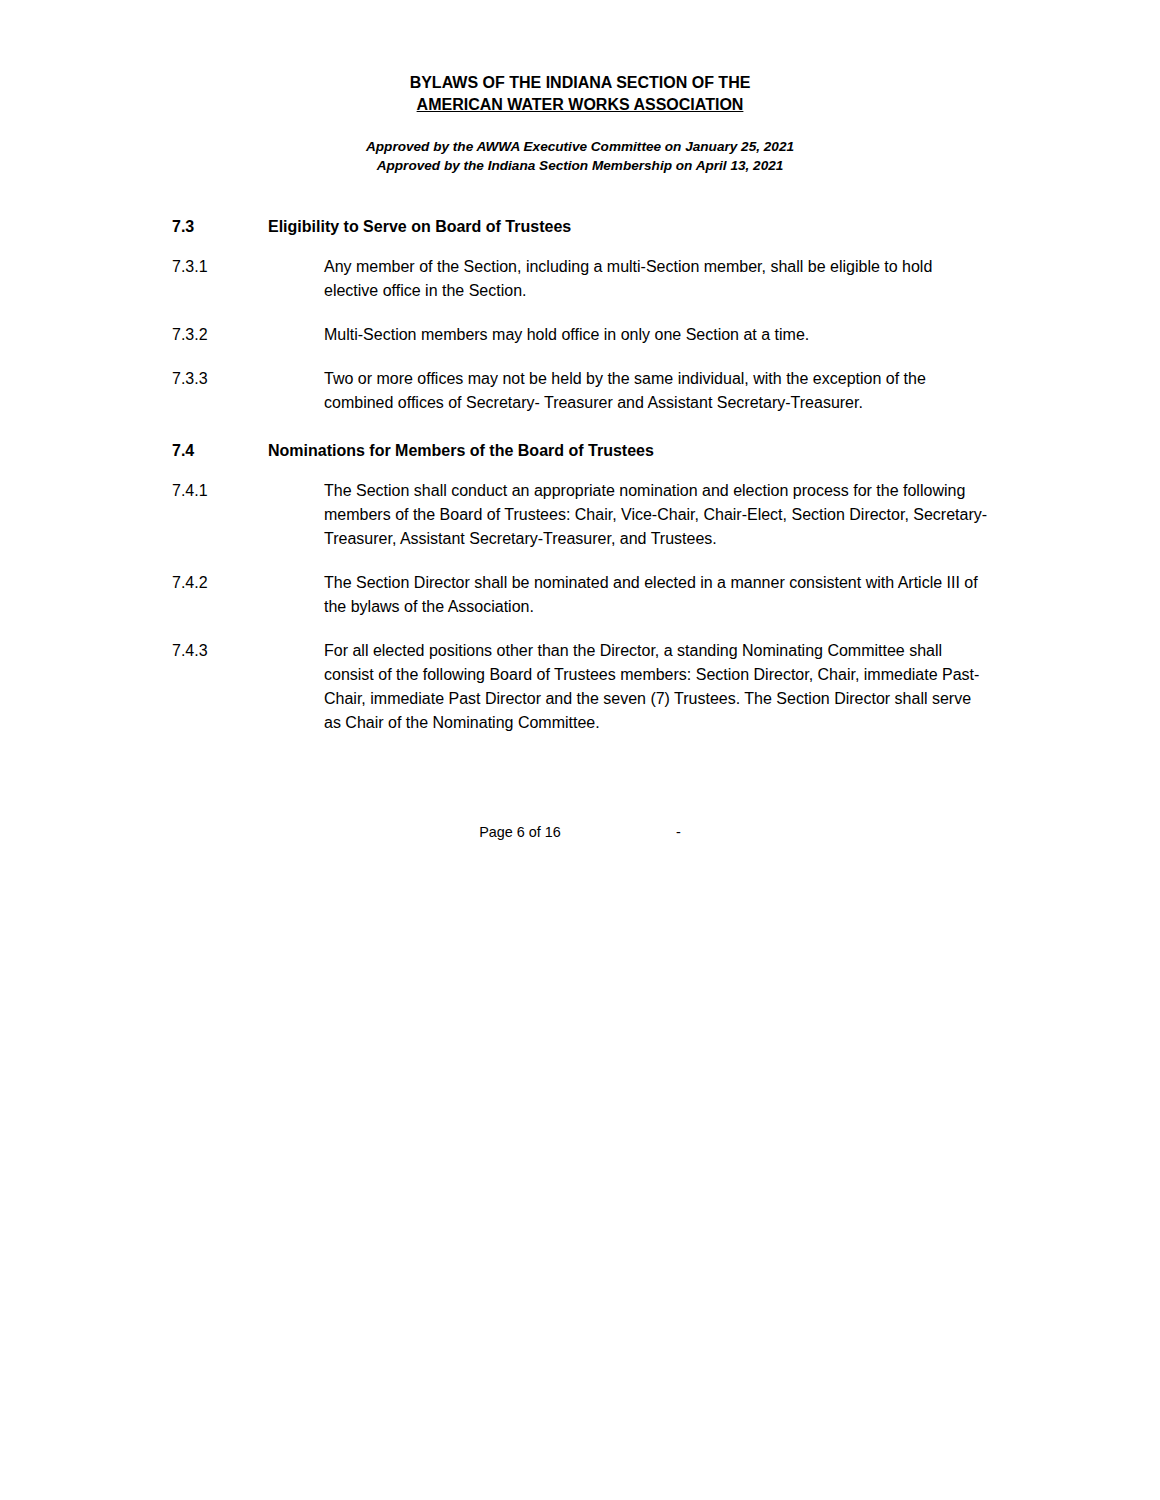BYLAWS OF THE INDIANA SECTION OF THE
AMERICAN WATER WORKS ASSOCIATION
Approved by the AWWA Executive Committee on January 25, 2021
Approved by the Indiana Section Membership on April 13, 2021
7.3 Eligibility to Serve on Board of Trustees
7.3.1
Any member of the Section, including a multi-Section member, shall be eligible to hold elective office in the Section.
7.3.2
Multi-Section members may hold office in only one Section at a time.
7.3.3
Two or more offices may not be held by the same individual, with the exception of the combined offices of Secretary- Treasurer and Assistant Secretary-Treasurer.
7.4 Nominations for Members of the Board of Trustees
7.4.1
The Section shall conduct an appropriate nomination and election process for the following members of the Board of Trustees: Chair, Vice-Chair, Chair-Elect, Section Director, Secretary-Treasurer, Assistant Secretary-Treasurer, and Trustees.
7.4.2
The Section Director shall be nominated and elected in a manner consistent with Article III of the bylaws of the Association.
7.4.3
For all elected positions other than the Director, a standing Nominating Committee shall consist of the following Board of Trustees members: Section Director, Chair, immediate Past-Chair, immediate Past Director and the seven (7) Trustees. The Section Director shall serve as Chair of the Nominating Committee.
Page 6 of 16-